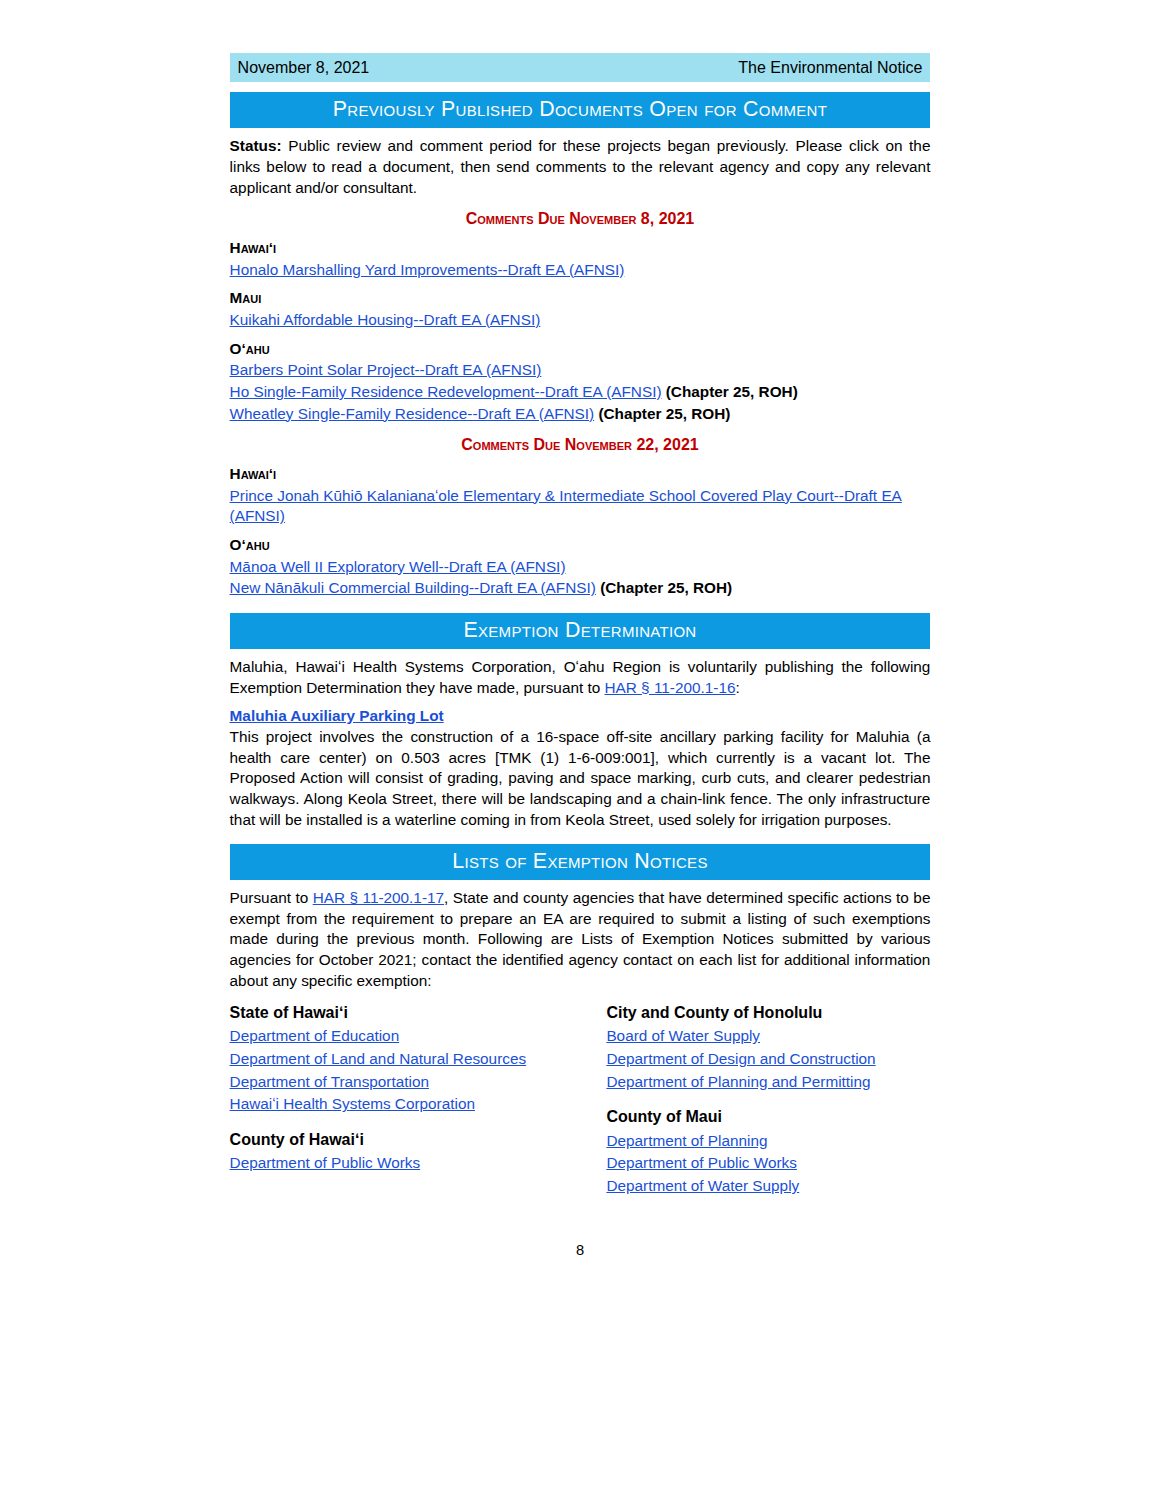November 8, 2021 The Environmental Notice
Previously Published Documents Open for Comment
Status: Public review and comment period for these projects began previously. Please click on the links below to read a document, then send comments to the relevant agency and copy any relevant applicant and/or consultant.
Comments Due November 8, 2021
Hawaiʻi
Honalo Marshalling Yard Improvements--Draft EA (AFNSI)
Maui
Kuikahi Affordable Housing--Draft EA (AFNSI)
Oʻahu
Barbers Point Solar Project--Draft EA (AFNSI)
Ho Single-Family Residence Redevelopment--Draft EA (AFNSI) (Chapter 25, ROH)
Wheatley Single-Family Residence--Draft EA (AFNSI) (Chapter 25, ROH)
Comments Due November 22, 2021
Hawaiʻi
Prince Jonah Kūhiō Kalanianaʻole Elementary & Intermediate School Covered Play Court--Draft EA (AFNSI)
Oʻahu
Mānoa Well II Exploratory Well--Draft EA (AFNSI)
New Nānākuli Commercial Building--Draft EA (AFNSI) (Chapter 25, ROH)
Exemption Determination
Maluhia, Hawaiʻi Health Systems Corporation, Oʻahu Region is voluntarily publishing the following Exemption Determination they have made, pursuant to HAR § 11-200.1-16:
Maluhia Auxiliary Parking Lot
This project involves the construction of a 16-space off-site ancillary parking facility for Maluhia (a health care center) on 0.503 acres [TMK (1) 1-6-009:001], which currently is a vacant lot. The Proposed Action will consist of grading, paving and space marking, curb cuts, and clearer pedestrian walkways. Along Keola Street, there will be landscaping and a chain-link fence. The only infrastructure that will be installed is a waterline coming in from Keola Street, used solely for irrigation purposes.
Lists of Exemption Notices
Pursuant to HAR § 11-200.1-17, State and county agencies that have determined specific actions to be exempt from the requirement to prepare an EA are required to submit a listing of such exemptions made during the previous month. Following are Lists of Exemption Notices submitted by various agencies for October 2021; contact the identified agency contact on each list for additional information about any specific exemption:
State of Hawaiʻi
Department of Education
Department of Land and Natural Resources
Department of Transportation
Hawaiʻi Health Systems Corporation
County of Hawaiʻi
Department of Public Works
City and County of Honolulu
Board of Water Supply
Department of Design and Construction
Department of Planning and Permitting
County of Maui
Department of Planning
Department of Public Works
Department of Water Supply
8